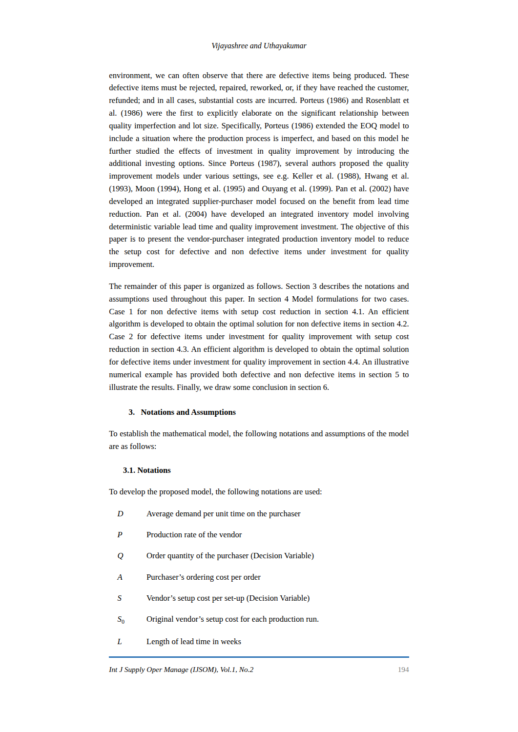Vijayashree and Uthayakumar
environment, we can often observe that there are defective items being produced. These defective items must be rejected, repaired, reworked, or, if they have reached the customer, refunded; and in all cases, substantial costs are incurred. Porteus (1986) and Rosenblatt et al. (1986) were the first to explicitly elaborate on the significant relationship between quality imperfection and lot size. Specifically, Porteus (1986) extended the EOQ model to include a situation where the production process is imperfect, and based on this model he further studied the effects of investment in quality improvement by introducing the additional investing options. Since Porteus (1987), several authors proposed the quality improvement models under various settings, see e.g. Keller et al. (1988), Hwang et al. (1993), Moon (1994), Hong et al. (1995) and Ouyang et al. (1999). Pan et al. (2002) have developed an integrated supplier-purchaser model focused on the benefit from lead time reduction. Pan et al. (2004) have developed an integrated inventory model involving deterministic variable lead time and quality improvement investment. The objective of this paper is to present the vendor-purchaser integrated production inventory model to reduce the setup cost for defective and non defective items under investment for quality improvement.
The remainder of this paper is organized as follows. Section 3 describes the notations and assumptions used throughout this paper. In section 4 Model formulations for two cases. Case 1 for non defective items with setup cost reduction in section 4.1. An efficient algorithm is developed to obtain the optimal solution for non defective items in section 4.2. Case 2 for defective items under investment for quality improvement with setup cost reduction in section 4.3. An efficient algorithm is developed to obtain the optimal solution for defective items under investment for quality improvement in section 4.4. An illustrative numerical example has provided both defective and non defective items in section 5 to illustrate the results. Finally, we draw some conclusion in section 6.
3. Notations and Assumptions
To establish the mathematical model, the following notations and assumptions of the model are as follows:
3.1. Notations
To develop the proposed model, the following notations are used:
DAverage demand per unit time on the purchaser
PProduction rate of the vendor
QOrder quantity of the purchaser (Decision Variable)
APurchaser’s ordering cost per order
SVendor’s setup cost per set-up (Decision Variable)
S0 Original vendor’s setup cost for each production run.
LLength of lead time in weeks
Int J Supply Oper Manage (IJSOM), Vol.1, No.2 194